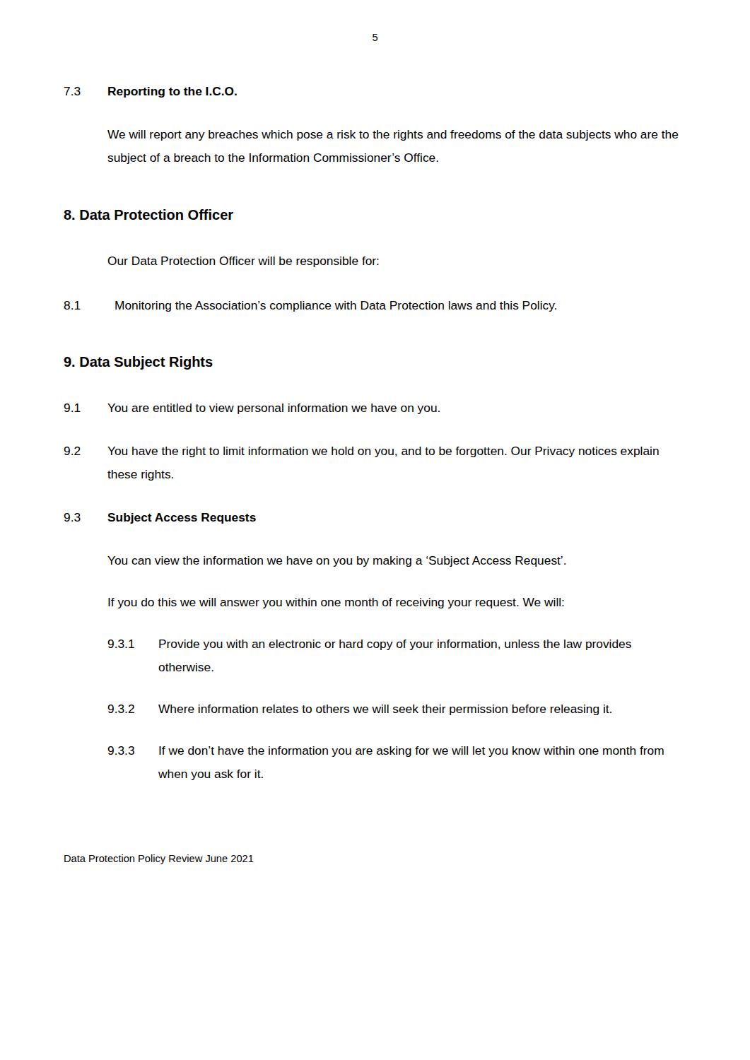5
7.3
Reporting to the I.C.O.
We will report any breaches which pose a risk to the rights and freedoms of the data subjects who are the subject of a breach to the Information Commissioner’s Office.
8. Data Protection Officer
Our Data Protection Officer will be responsible for:
8.1
Monitoring the Association’s compliance with Data Protection laws and this Policy.
9. Data Subject Rights
9.1
You are entitled to view personal information we have on you.
9.2
You have the right to limit information we hold on you, and to be forgotten. Our Privacy notices explain these rights.
9.3
Subject Access Requests
You can view the information we have on you by making a ‘Subject Access Request’.
If you do this we will answer you within one month of receiving your request. We will:
9.3.1
Provide you with an electronic or hard copy of your information, unless the law provides otherwise.
9.3.2
Where information relates to others we will seek their permission before releasing it.
9.3.3
If we don’t have the information you are asking for we will let you know within one month from when you ask for it.
Data Protection Policy Review June 2021